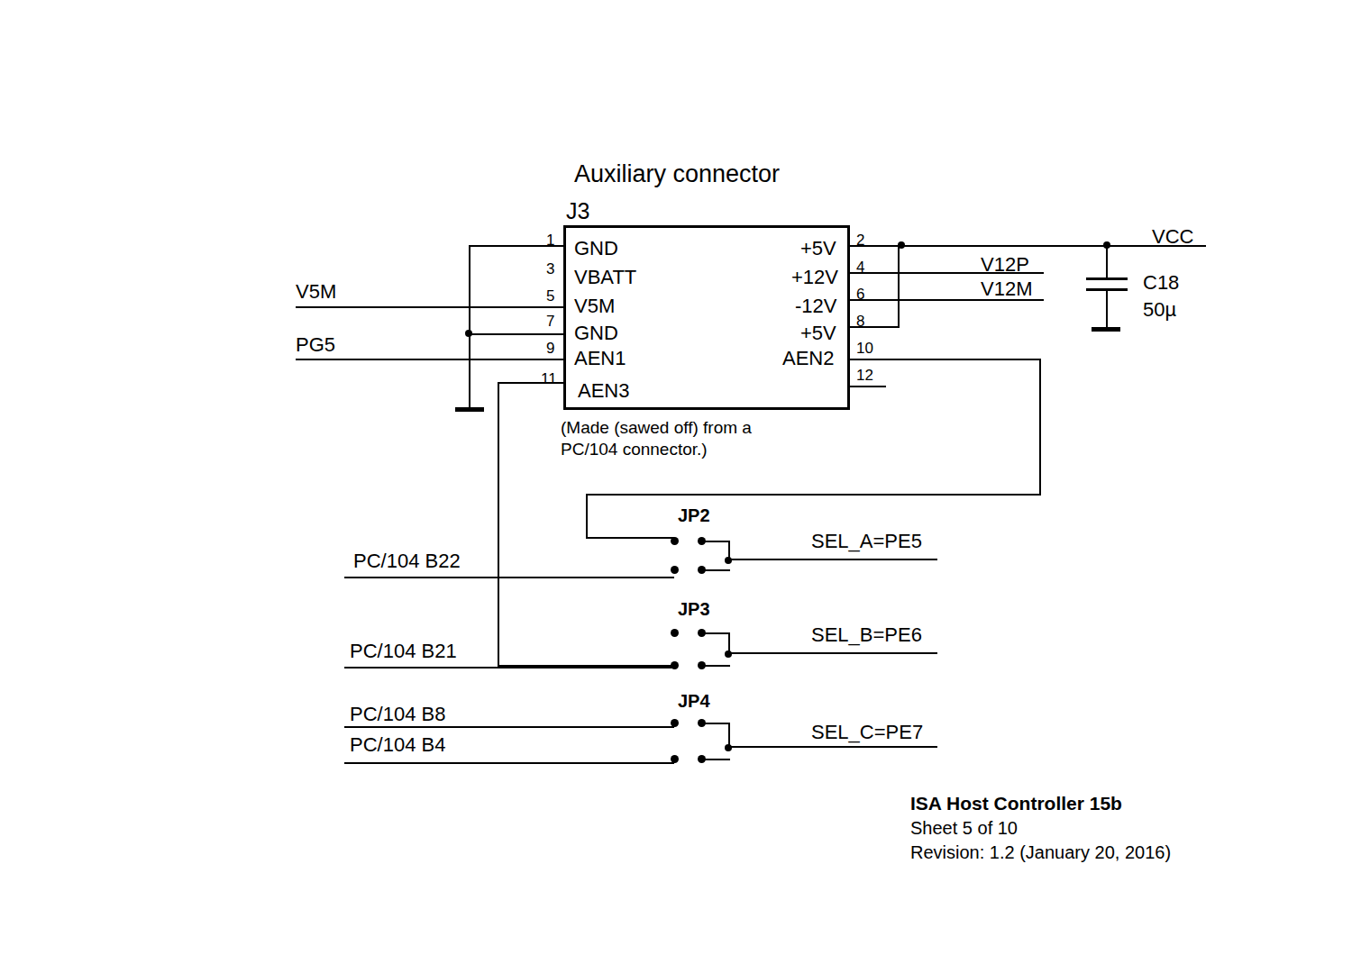Auxiliary connector
J3
GND
VBATT
V5M
GND
AEN1
AEN3
+5V
+12V
-12V
+5V
AEN2
1
3
5
7
9
11
2
4
6
8
10
12
(Made (sawed off) from a
PC/104 connector.)
V5M
PG5
VCC
V12P
V12M
C18
50µ
JP2
SEL_A=PE5
PC/104 B22
JP3
SEL_B=PE6
PC/104 B21
JP4
SEL_C=PE7
PC/104 B8
PC/104 B4
ISA Host Controller 15b
Sheet 5 of 10
Revision: 1.2 (January 20, 2016)